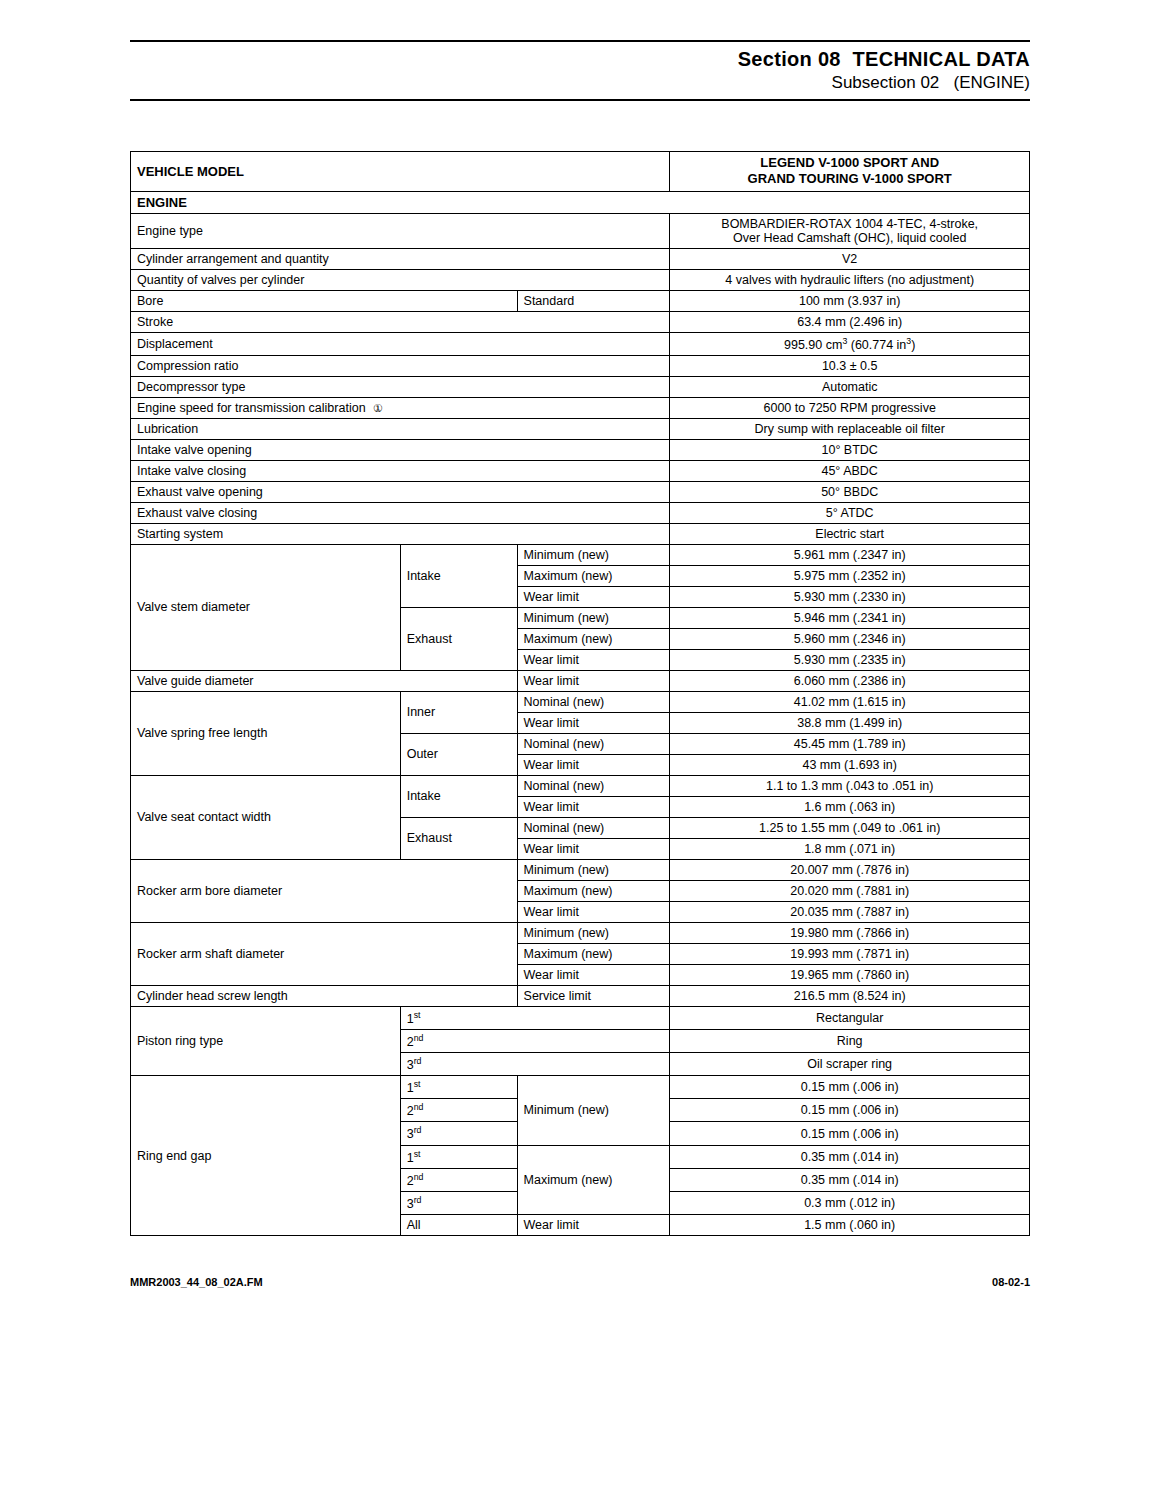Section 08 TECHNICAL DATA
Subsection 02 (ENGINE)
| VEHICLE MODEL | LEGEND V-1000 SPORT AND GRAND TOURING V-1000 SPORT |
| ENGINE |
| Engine type | BOMBARDIER-ROTAX 1004 4-TEC, 4-stroke, Over Head Camshaft (OHC), liquid cooled |
| Cylinder arrangement and quantity | V2 |
| Quantity of valves per cylinder | 4 valves with hydraulic lifters (no adjustment) |
| Bore | Standard | 100 mm (3.937 in) |
| Stroke | 63.4 mm (2.496 in) |
| Displacement | 995.90 cm 3 (60.774 in 3 ) |
| Compression ratio | 10.3 ± 0.5 |
| Decompressor type | Automatic |
| Engine speed for transmission calibration ① | 6000 to 7250 RPM progressive |
| Lubrication | Dry sump with replaceable oil filter |
| Intake valve opening | 10° BTDC |
| Intake valve closing | 45° ABDC |
| Exhaust valve opening | 50° BBDC |
| Exhaust valve closing | 5° ATDC |
| Starting system | Electric start |
| Valve stem diameter | Intake | Minimum (new) | 5.961 mm (.2347 in) |
| Maximum (new) | 5.975 mm (.2352 in) |
| Wear limit | 5.930 mm (.2330 in) |
| Exhaust | Minimum (new) | 5.946 mm (.2341 in) |
| Maximum (new) | 5.960 mm (.2346 in) |
| Wear limit | 5.930 mm (.2335 in) |
| Valve guide diameter | Wear limit | 6.060 mm (.2386 in) |
| Valve spring free length | Inner | Nominal (new) | 41.02 mm (1.615 in) |
| Wear limit | 38.8 mm (1.499 in) |
| Outer | Nominal (new) | 45.45 mm (1.789 in) |
| Wear limit | 43 mm (1.693 in) |
| Valve seat contact width | Intake | Nominal (new) | 1.1 to 1.3 mm (.043 to .051 in) |
| Wear limit | 1.6 mm (.063 in) |
| Exhaust | Nominal (new) | 1.25 to 1.55 mm (.049 to .061 in) |
| Wear limit | 1.8 mm (.071 in) |
| Rocker arm bore diameter | Minimum (new) | 20.007 mm (.7876 in) |
| Maximum (new) | 20.020 mm (.7881 in) |
| Wear limit | 20.035 mm (.7887 in) |
| Rocker arm shaft diameter | Minimum (new) | 19.980 mm (.7866 in) |
| Maximum (new) | 19.993 mm (.7871 in) |
| Wear limit | 19.965 mm (.7860 in) |
| Cylinder head screw length | Service limit | 216.5 mm (8.524 in) |
| Piston ring type | 1 st | Rectangular |
| 2 nd | Ring |
| 3 rd | Oil scraper ring |
| Ring end gap | 1 st | Minimum (new) | 0.15 mm (.006 in) |
| 2 nd | 0.15 mm (.006 in) |
| 3 rd | 0.15 mm (.006 in) |
| 1 st | Maximum (new) | 0.35 mm (.014 in) |
| 2 nd | 0.35 mm (.014 in) |
| 3 rd | 0.3 mm (.012 in) |
| All | Wear limit | 1.5 mm (.060 in) |
MMR2003_44_08_02A.FM
08-02-1